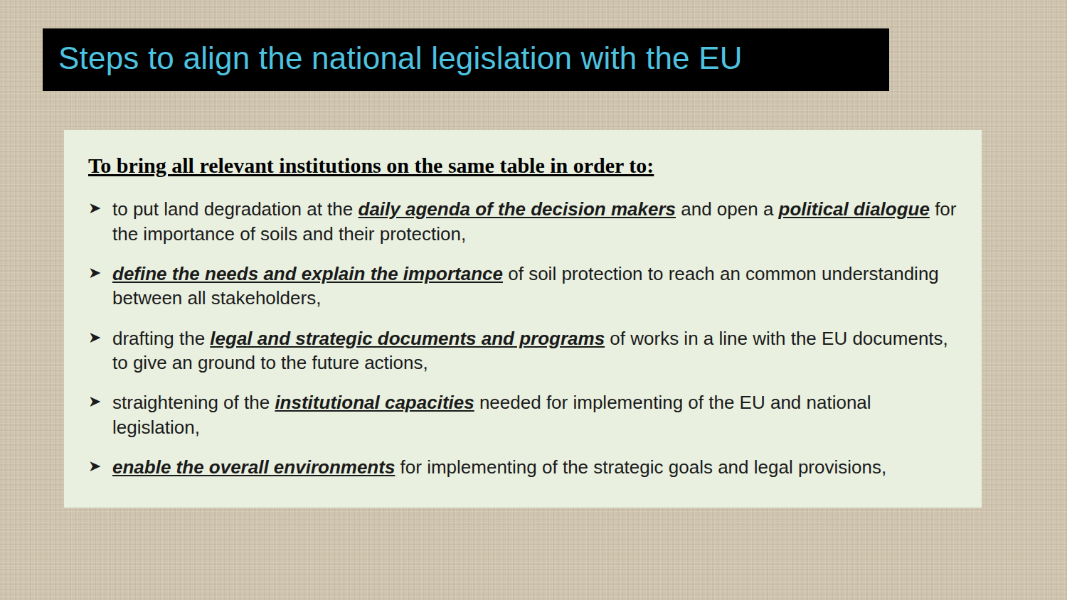Steps to align the national legislation with the EU
To bring all relevant institutions on the same table in order to:
to put land degradation at the daily agenda of the decision makers and open a political dialogue for the importance of soils and their protection,
define the needs and explain the importance of soil protection to reach an common understanding between all stakeholders,
drafting the legal and strategic documents and programs of works in a line with the EU documents, to give an ground to the future actions,
straightening of the institutional capacities needed for implementing of the EU and national legislation,
enable the overall environments for implementing of the strategic goals and legal provisions,